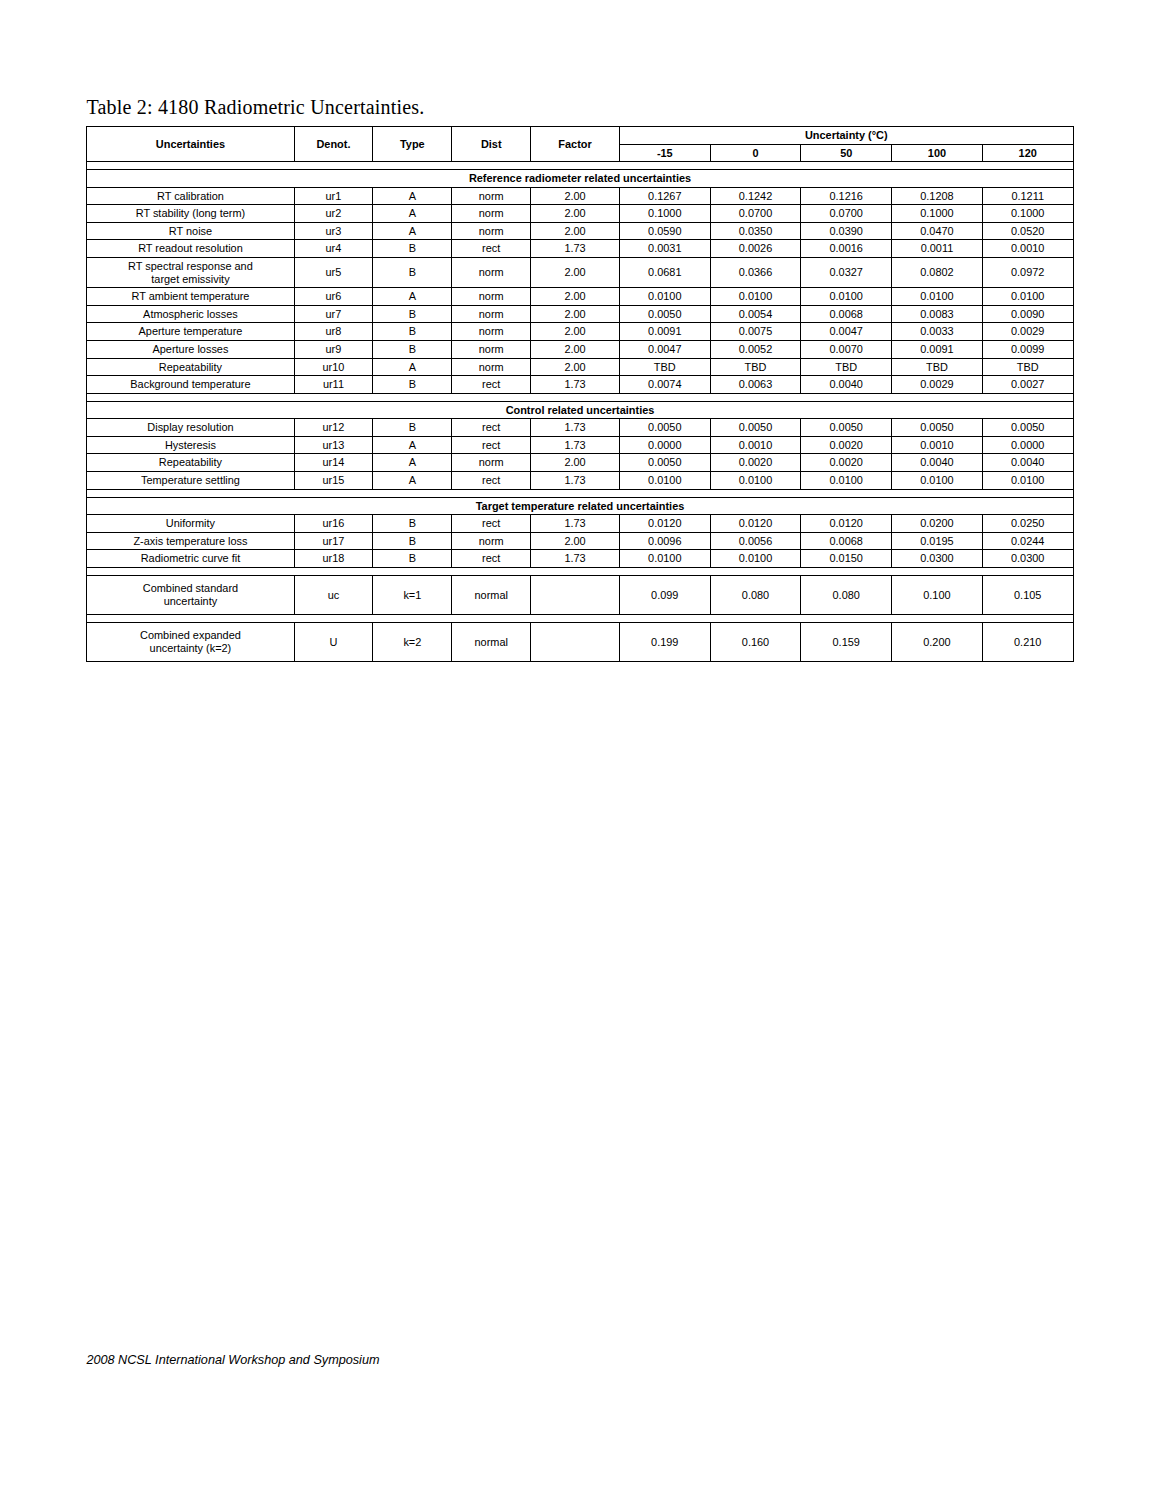Table 2: 4180 Radiometric Uncertainties.
| Uncertainties | Denot. | Type | Dist | Factor | Uncertainty (°C) |
| --- | --- | --- | --- | --- | --- |
| -15 | 0 | 50 | 100 | 120 |
| Reference radiometer related uncertainties |
| RT calibration | ur1 | A | norm | 2.00 | 0.1267 | 0.1242 | 0.1216 | 0.1208 | 0.1211 |
| RT stability (long term) | ur2 | A | norm | 2.00 | 0.1000 | 0.0700 | 0.0700 | 0.1000 | 0.1000 |
| RT noise | ur3 | A | norm | 2.00 | 0.0590 | 0.0350 | 0.0390 | 0.0470 | 0.0520 |
| RT readout resolution | ur4 | B | rect | 1.73 | 0.0031 | 0.0026 | 0.0016 | 0.0011 | 0.0010 |
| RT spectral response and target emissivity | ur5 | B | norm | 2.00 | 0.0681 | 0.0366 | 0.0327 | 0.0802 | 0.0972 |
| RT ambient temperature | ur6 | A | norm | 2.00 | 0.0100 | 0.0100 | 0.0100 | 0.0100 | 0.0100 |
| Atmospheric losses | ur7 | B | norm | 2.00 | 0.0050 | 0.0054 | 0.0068 | 0.0083 | 0.0090 |
| Aperture temperature | ur8 | B | norm | 2.00 | 0.0091 | 0.0075 | 0.0047 | 0.0033 | 0.0029 |
| Aperture losses | ur9 | B | norm | 2.00 | 0.0047 | 0.0052 | 0.0070 | 0.0091 | 0.0099 |
| Repeatability | ur10 | A | norm | 2.00 | TBD | TBD | TBD | TBD | TBD |
| Background temperature | ur11 | B | rect | 1.73 | 0.0074 | 0.0063 | 0.0040 | 0.0029 | 0.0027 |
| Control related uncertainties |
| Display resolution | ur12 | B | rect | 1.73 | 0.0050 | 0.0050 | 0.0050 | 0.0050 | 0.0050 |
| Hysteresis | ur13 | A | rect | 1.73 | 0.0000 | 0.0010 | 0.0020 | 0.0010 | 0.0000 |
| Repeatability | ur14 | A | norm | 2.00 | 0.0050 | 0.0020 | 0.0020 | 0.0040 | 0.0040 |
| Temperature settling | ur15 | A | rect | 1.73 | 0.0100 | 0.0100 | 0.0100 | 0.0100 | 0.0100 |
| Target temperature related uncertainties |
| Uniformity | ur16 | B | rect | 1.73 | 0.0120 | 0.0120 | 0.0120 | 0.0200 | 0.0250 |
| Z-axis temperature loss | ur17 | B | norm | 2.00 | 0.0096 | 0.0056 | 0.0068 | 0.0195 | 0.0244 |
| Radiometric curve fit | ur18 | B | rect | 1.73 | 0.0100 | 0.0100 | 0.0150 | 0.0300 | 0.0300 |
| Combined standard uncertainty | uc | k=1 | normal | | 0.099 | 0.080 | 0.080 | 0.100 | 0.105 |
| Combined expanded uncertainty (k=2) | U | k=2 | normal | | 0.199 | 0.160 | 0.159 | 0.200 | 0.210 |
2008 NCSL International Workshop and Symposium